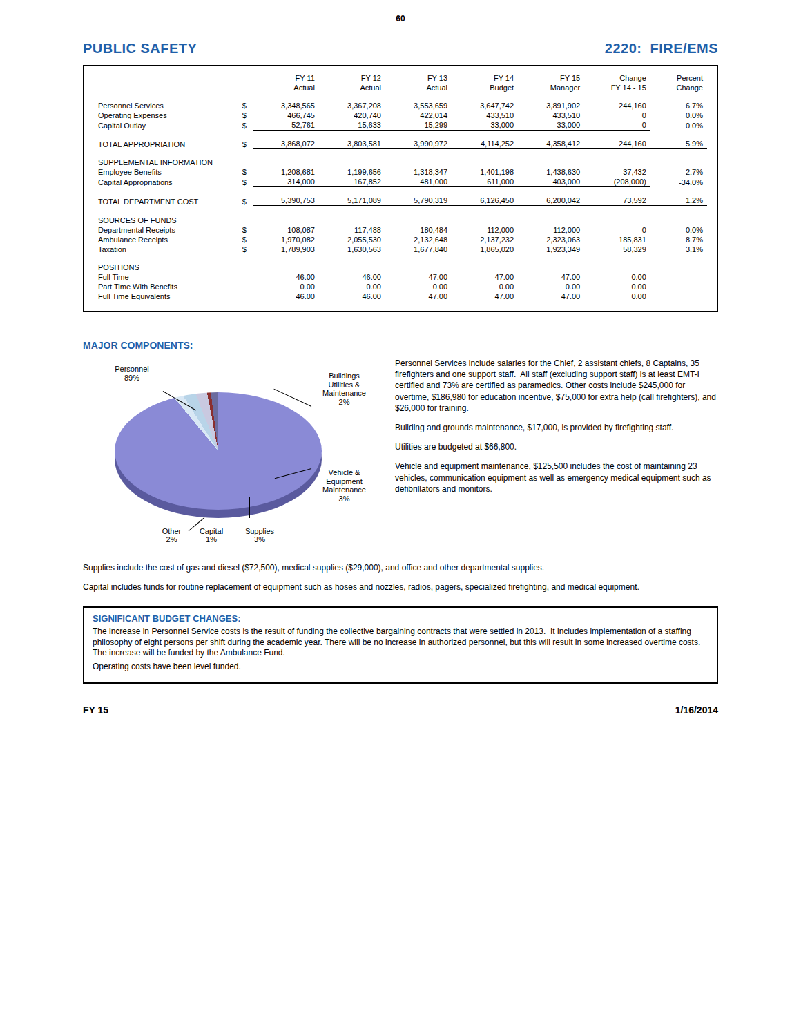60
PUBLIC SAFETY
2220: FIRE/EMS
| | | FY 11 | FY 12 | FY 13 | FY 14 | FY 15 | Change | Percent |
| | | Actual | Actual | Actual | Budget | Manager | FY 14 - 15 | Change |
| Personnel Services | $ | 3,348,565 | 3,367,208 | 3,553,659 | 3,647,742 | 3,891,902 | 244,160 | 6.7% |
| Operating Expenses | $ | 466,745 | 420,740 | 422,014 | 433,510 | 433,510 | 0 | 0.0% |
| Capital Outlay | $ | 52,761 | 15,633 | 15,299 | 33,000 | 33,000 | 0 | 0.0% |
| TOTAL APPROPRIATION | $ | 3,868,072 | 3,803,581 | 3,990,972 | 4,114,252 | 4,358,412 | 244,160 | 5.9% |
| SUPPLEMENTAL INFORMATION | | | | | | | | |
| Employee Benefits | $ | 1,208,681 | 1,199,656 | 1,318,347 | 1,401,198 | 1,438,630 | 37,432 | 2.7% |
| Capital Appropriations | $ | 314,000 | 167,852 | 481,000 | 611,000 | 403,000 | (208,000) | -34.0% |
| TOTAL DEPARTMENT COST | $ | 5,390,753 | 5,171,089 | 5,790,319 | 6,126,450 | 6,200,042 | 73,592 | 1.2% |
| SOURCES OF FUNDS | | | | | | | | |
| Departmental Receipts | $ | 108,087 | 117,488 | 180,484 | 112,000 | 112,000 | 0 | 0.0% |
| Ambulance Receipts | $ | 1,970,082 | 2,055,530 | 2,132,648 | 2,137,232 | 2,323,063 | 185,831 | 8.7% |
| Taxation | $ | 1,789,903 | 1,630,563 | 1,677,840 | 1,865,020 | 1,923,349 | 58,329 | 3.1% |
| POSITIONS | | | | | | | | |
| Full Time | | 46.00 | 46.00 | 47.00 | 47.00 | 47.00 | 0.00 | |
| Part Time With Benefits | | 0.00 | 0.00 | 0.00 | 0.00 | 0.00 | 0.00 | |
| Full Time Equivalents | | 46.00 | 46.00 | 47.00 | 47.00 | 47.00 | 0.00 | |
MAJOR COMPONENTS:
Personnel
89%
Buildings
Utilities &
Maintenance
2%
Vehicle &
Equipment
Maintenance
3%
Supplies
3%
Capital
1%
Other
2%
Personnel Services include salaries for the Chief, 2 assistant chiefs, 8 Captains, 35 firefighters and one support staff. All staff (excluding support staff) is at least EMT-I certified and 73% are certified as paramedics. Other costs include $245,000 for overtime, $186,980 for education incentive, $75,000 for extra help (call firefighters), and $26,000 for training.
Building and grounds maintenance, $17,000, is provided by firefighting staff.
Utilities are budgeted at $66,800.
Vehicle and equipment maintenance, $125,500 includes the cost of maintaining 23 vehicles, communication equipment as well as emergency medical equipment such as defibrillators and monitors.
Supplies include the cost of gas and diesel ($72,500), medical supplies ($29,000), and office and other departmental supplies.
Capital includes funds for routine replacement of equipment such as hoses and nozzles, radios, pagers, specialized firefighting, and medical equipment.
SIGNIFICANT BUDGET CHANGES:
The increase in Personnel Service costs is the result of funding the collective bargaining contracts that were settled in 2013. It includes implementation of a staffing philosophy of eight persons per shift during the academic year. There will be no increase in authorized personnel, but this will result in some increased overtime costs. The increase will be funded by the Ambulance Fund.
Operating costs have been level funded.
FY 15
1/16/2014